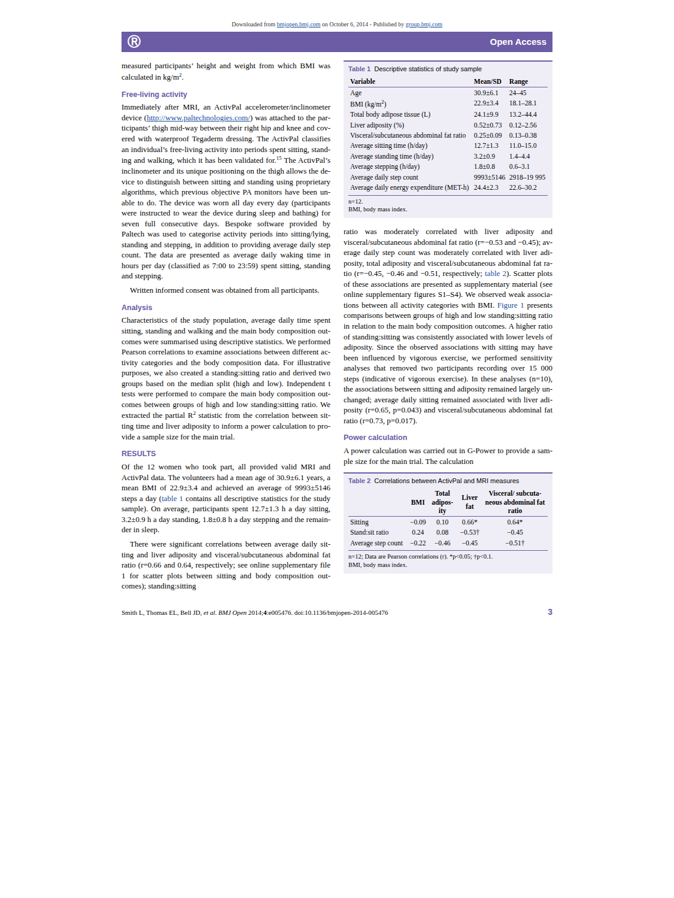Downloaded from bmjopen.bmj.com on October 6, 2014 - Published by group.bmj.com
Ⓡ
Open Access
measured participants’ height and weight from which BMI was calculated in kg/m2.
Free-living activity
Immediately after MRI, an ActivPal accelerometer/inclinometer device (http://www.paltechnologies.com/) was attached to the participants’ thigh mid-way between their right hip and knee and covered with waterproof Tegaderm dressing. The ActivPal classifies an individual’s free-living activity into periods spent sitting, standing and walking, which it has been validated for.15 The ActivPal’s inclinometer and its unique positioning on the thigh allows the device to distinguish between sitting and standing using proprietary algorithms, which previous objective PA monitors have been unable to do. The device was worn all day every day (participants were instructed to wear the device during sleep and bathing) for seven full consecutive days. Bespoke software provided by Paltech was used to categorise activity periods into sitting/lying, standing and stepping, in addition to providing average daily step count. The data are presented as average daily waking time in hours per day (classified as 7:00 to 23:59) spent sitting, standing and stepping.
Written informed consent was obtained from all participants.
Analysis
Characteristics of the study population, average daily time spent sitting, standing and walking and the main body composition outcomes were summarised using descriptive statistics. We performed Pearson correlations to examine associations between different activity categories and the body composition data. For illustrative purposes, we also created a standing:sitting ratio and derived two groups based on the median split (high and low). Independent t tests were performed to compare the main body composition outcomes between groups of high and low standing:sitting ratio. We extracted the partial R2 statistic from the correlation between sitting time and liver adiposity to inform a power calculation to provide a sample size for the main trial.
Results
Of the 12 women who took part, all provided valid MRI and ActivPal data. The volunteers had a mean age of 30.9±6.1 years, a mean BMI of 22.9±3.4 and achieved an average of 9993±5146 steps a day (table 1 contains all descriptive statistics for the study sample). On average, participants spent 12.7±1.3 h a day sitting, 3.2±0.9 h a day standing, 1.8±0.8 h a day stepping and the remainder in sleep.
There were significant correlations between average daily sitting and liver adiposity and visceral/subcutaneous abdominal fat ratio (r=0.66 and 0.64, respectively; see online supplementary file 1 for scatter plots between sitting and body composition outcomes); standing:sitting
Table 1 Descriptive statistics of study sample
| Variable | Mean/SD | Range |
| --- | --- | --- |
| Age | 30.9±6.1 | 24–45 |
| BMI (kg/m 2 ) | 22.9±3.4 | 18.1–28.1 |
| Total body adipose tissue (L) | 24.1±9.9 | 13.2–44.4 |
| Liver adiposity (%) | 0.52±0.73 | 0.12–2.56 |
| Visceral/subcutaneous abdominal fat ratio | 0.25±0.09 | 0.13–0.38 |
| Average sitting time (h/day) | 12.7±1.3 | 11.0–15.0 |
| Average standing time (h/day) | 3.2±0.9 | 1.4–4.4 |
| Average stepping (h/day) | 1.8±0.8 | 0.6–3.1 |
| Average daily step count | 9993±5146 | 2918–19 995 |
| Average daily energy expenditure (MET-h) | 24.4±2.3 | 22.6–30.2 |
n=12.
BMI, body mass index.
ratio was moderately correlated with liver adiposity and visceral/subcutaneous abdominal fat ratio (r=−0.53 and −0.45); average daily step count was moderately correlated with liver adiposity, total adiposity and visceral/subcutaneous abdominal fat ratio (r=−0.45, −0.46 and −0.51, respectively; table 2). Scatter plots of these associations are presented as supplementary material (see online supplementary figures S1–S4). We observed weak associations between all activity categories with BMI. Figure 1 presents comparisons between groups of high and low standing:sitting ratio in relation to the main body composition outcomes. A higher ratio of standing:sitting was consistently associated with lower levels of adiposity. Since the observed associations with sitting may have been influenced by vigorous exercise, we performed sensitivity analyses that removed two participants recording over 15 000 steps (indicative of vigorous exercise). In these analyses (n=10), the associations between sitting and adiposity remained largely unchanged; average daily sitting remained associated with liver adiposity (r=0.65, p=0.043) and visceral/subcutaneous abdominal fat ratio (r=0.73, p=0.017).
Power calculation
A power calculation was carried out in G-Power to provide a sample size for the main trial. The calculation
Table 2 Correlations between ActivPal and MRI measures
| | BMI | Total adiposity | Liver fat | Visceral/ subcutaneous abdominal fat ratio |
| --- | --- | --- | --- | --- |
| Sitting | −0.09 | 0.10 | 0.66* | 0.64* |
| Stand:sit ratio | 0.24 | 0.08 | −0.53† | −0.45 |
| Average step count | −0.22 | −0.46 | −0.45 | −0.51† |
n=12; Data are Pearson correlations (r). *p<0.05; †p<0.1.
BMI, body mass index.
Smith L, Thomas EL, Bell JD, et al. BMJ Open 2014;4:e005476. doi:10.1136/bmjopen-2014-005476
3